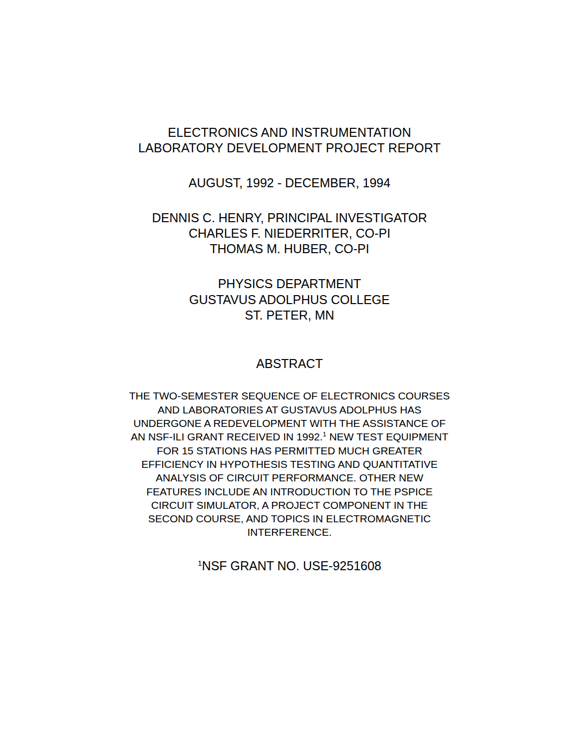ELECTRONICS AND INSTRUMENTATION
LABORATORY DEVELOPMENT PROJECT REPORT
AUGUST, 1992 - DECEMBER, 1994
DENNIS C. HENRY, PRINCIPAL INVESTIGATOR
CHARLES F. NIEDERRITER, CO-PI
THOMAS M. HUBER, CO-PI
PHYSICS DEPARTMENT
GUSTAVUS ADOLPHUS COLLEGE
ST. PETER, MN
ABSTRACT
THE TWO-SEMESTER SEQUENCE OF ELECTRONICS COURSES AND LABORATORIES AT GUSTAVUS ADOLPHUS HAS UNDERGONE A REDEVELOPMENT WITH THE ASSISTANCE OF AN NSF-ILI GRANT RECEIVED IN 1992.1 NEW TEST EQUIPMENT FOR 15 STATIONS HAS PERMITTED MUCH GREATER EFFICIENCY IN HYPOTHESIS TESTING AND QUANTITATIVE ANALYSIS OF CIRCUIT PERFORMANCE. OTHER NEW FEATURES INCLUDE AN INTRODUCTION TO THE PSPICE CIRCUIT SIMULATOR, A PROJECT COMPONENT IN THE SECOND COURSE, AND TOPICS IN ELECTROMAGNETIC INTERFERENCE.
1NSF GRANT NO. USE-9251608